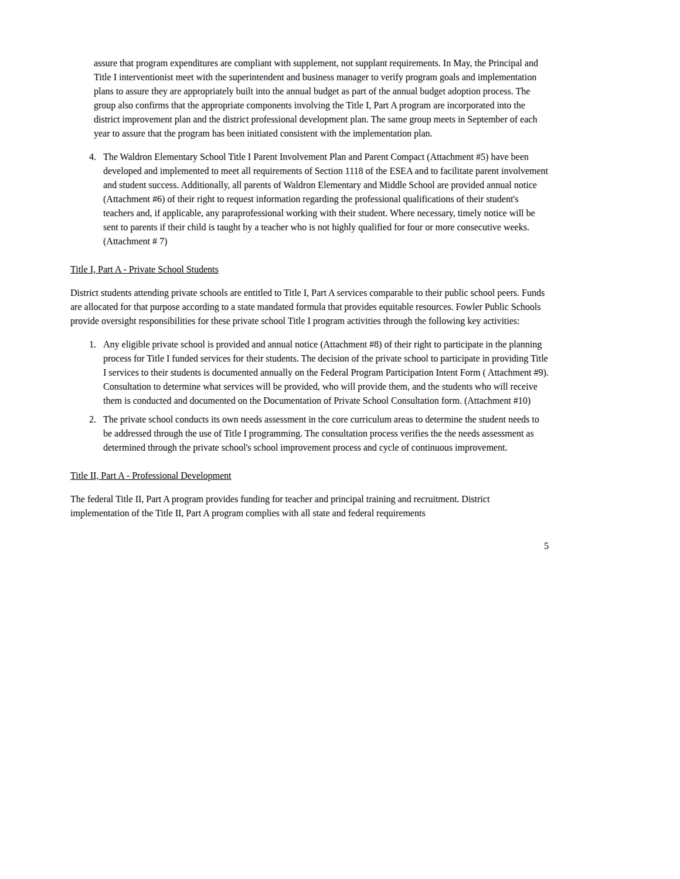assure that program expenditures are compliant with supplement, not supplant requirements. In May, the Principal and Title I interventionist meet with the superintendent and business manager to verify program goals and implementation plans to assure they are appropriately built into the annual budget as part of the annual budget adoption process. The group also confirms that the appropriate components involving the Title I, Part A program are incorporated into the district improvement plan and the district professional development plan. The same group meets in September of each year to assure that the program has been initiated consistent with the implementation plan.
The Waldron Elementary School Title I Parent Involvement Plan and Parent Compact (Attachment #5) have been developed and implemented to meet all requirements of Section 1118 of the ESEA and to facilitate parent involvement and student success. Additionally, all parents of Waldron Elementary and Middle School are provided annual notice (Attachment #6) of their right to request information regarding the professional qualifications of their student's teachers and, if applicable, any paraprofessional working with their student. Where necessary, timely notice will be sent to parents if their child is taught by a teacher who is not highly qualified for four or more consecutive weeks. (Attachment # 7)
Title I, Part A - Private School Students
District students attending private schools are entitled to Title I, Part A services comparable to their public school peers. Funds are allocated for that purpose according to a state mandated formula that provides equitable resources. Fowler Public Schools provide oversight responsibilities for these private school Title I program activities through the following key activities:
Any eligible private school is provided and annual notice (Attachment #8) of their right to participate in the planning process for Title I funded services for their students. The decision of the private school to participate in providing Title I services to their students is documented annually on the Federal Program Participation Intent Form ( Attachment #9). Consultation to determine what services will be provided, who will provide them, and the students who will receive them is conducted and documented on the Documentation of Private School Consultation form. (Attachment #10)
The private school conducts its own needs assessment in the core curriculum areas to determine the student needs to be addressed through the use of Title I programming. The consultation process verifies the the needs assessment as determined through the private school's school improvement process and cycle of continuous improvement.
Title II, Part A - Professional Development
The federal Title II, Part A program provides funding for teacher and principal training and recruitment. District implementation of the Title II, Part A program complies with all state and federal requirements
5